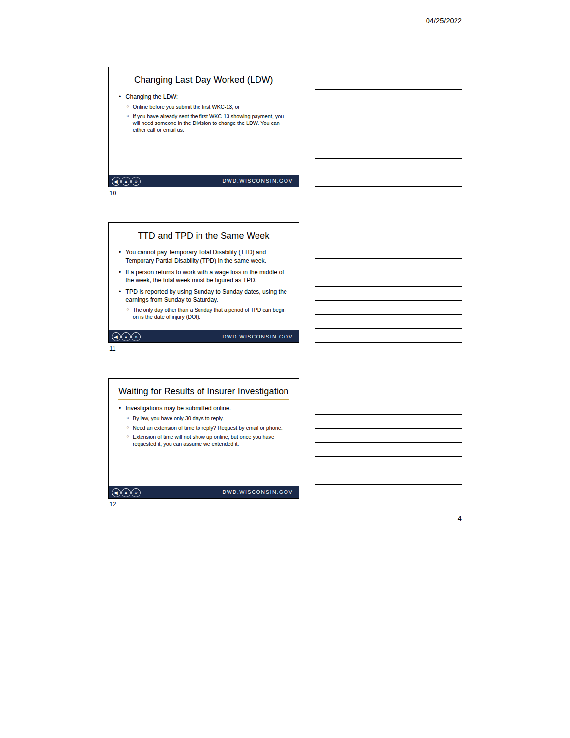04/25/2022
Changing Last Day Worked (LDW)
Changing the LDW:
Online before you submit the first WKC-13, or
If you have already sent the first WKC-13 showing payment, you will need someone in the Division to change the LDW. You can either call or email us.
◀
▲
»
DWD.WISCONSIN.GOV
10
TTD and TPD in the Same Week
You cannot pay Temporary Total Disability (TTD) and Temporary Partial Disability (TPD) in the same week.
If a person returns to work with a wage loss in the middle of the week, the total week must be figured as TPD.
TPD is reported by using Sunday to Sunday dates, using the earnings from Sunday to Saturday.
The only day other than a Sunday that a period of TPD can begin on is the date of injury (DOI).
◀
▲
»
DWD.WISCONSIN.GOV
11
Waiting for Results of Insurer Investigation
Investigations may be submitted online.
By law, you have only 30 days to reply.
Need an extension of time to reply? Request by email or phone.
Extension of time will not show up online, but once you have requested it, you can assume we extended it.
◀
▲
»
DWD.WISCONSIN.GOV
12
4